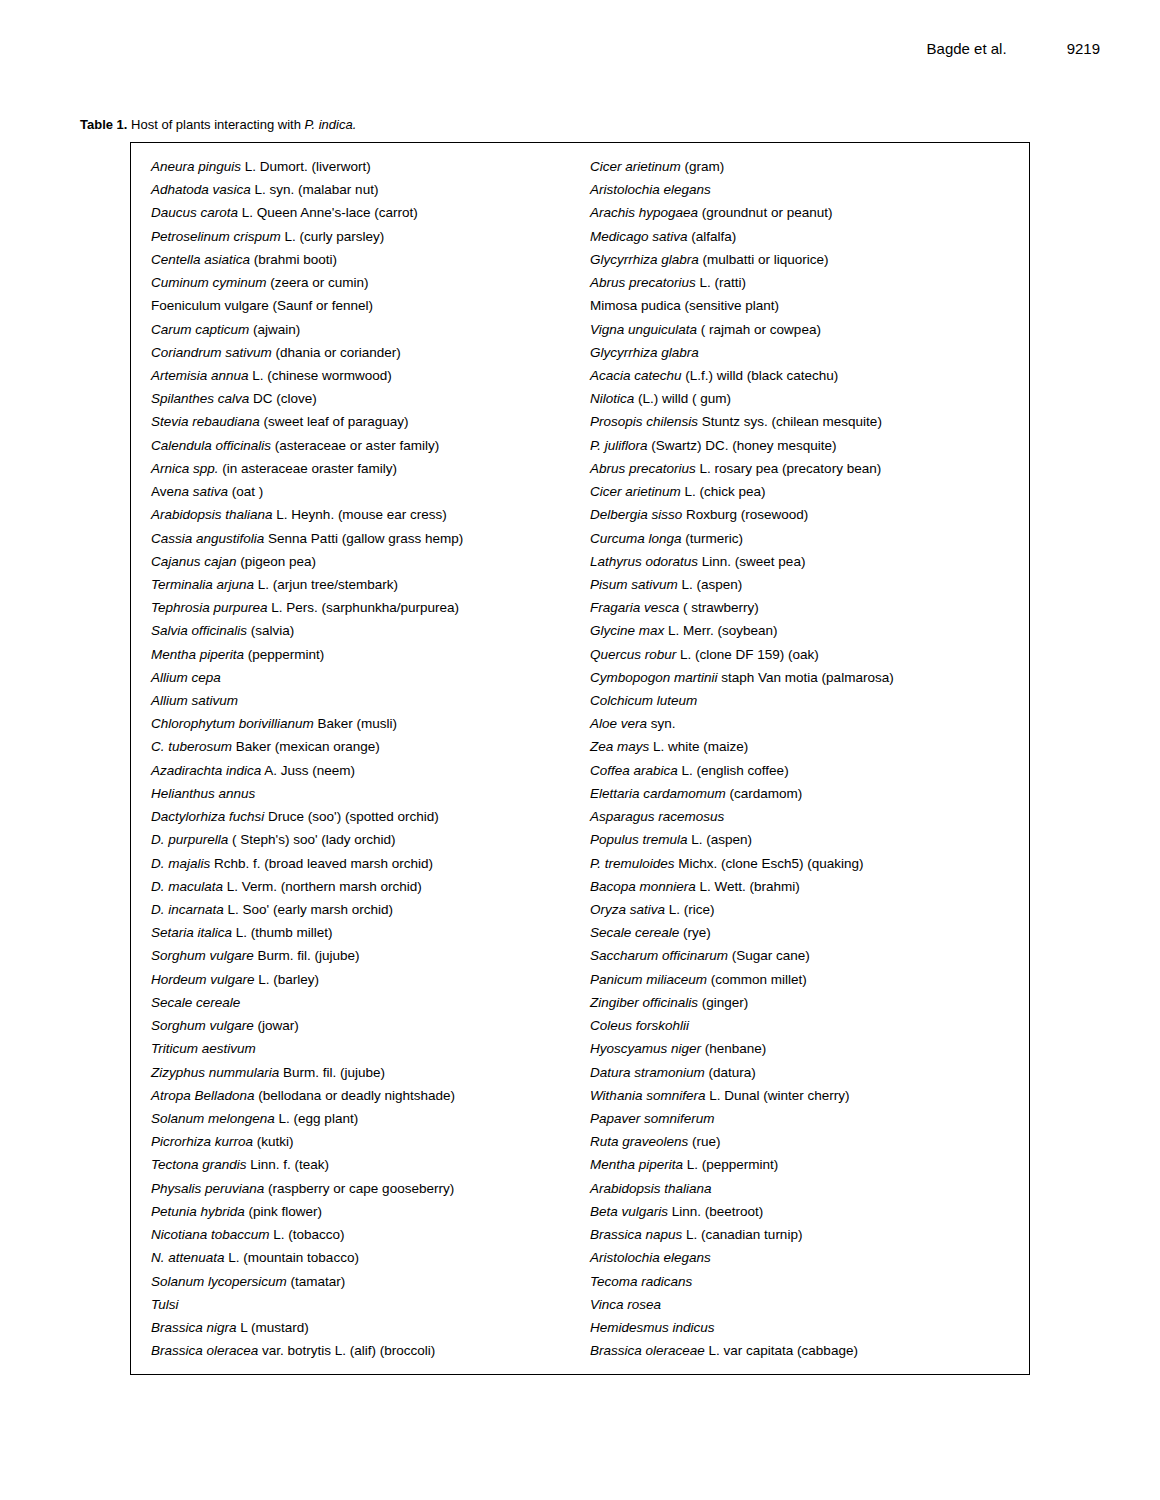Bagde et al. 9219
Table 1. Host of plants interacting with P. indica.
| Aneura pinguis L. Dumort. (liverwort) Adhatoda vasica L. syn. (malabar nut) Daucus carota L. Queen Anne's-lace (carrot) Petroselinum crispum L. (curly parsley) Centella asiatica (brahmi booti) Cuminum cyminum (zeera or cumin) Foeniculum vulgare (Saunf or fennel) Carum capticum (ajwain) Coriandrum sativum (dhania or coriander) Artemisia annua L. (chinese wormwood) Spilanthes calva DC (clove) Stevia rebaudiana (sweet leaf of paraguay) Calendula officinalis (asteraceae or aster family) Arnica spp. (in asteraceae oraster family) Ave na sativa (oat ) Arabidopsis thaliana L. Heynh. (mouse ear cress) Cassia angustifolia Senna Patti (gallow grass hemp) Cajanus cajan (pigeon pea) Terminalia arjuna L. (arjun tree/stembark) Tephrosia purpurea L. Pers. (sarphunkha/purpurea) Salvia officinalis (salvia) Mentha piperita (peppermint) Allium cepa Allium sativum Chlorophytum borivillianum Baker (musli) C. tuberosum Baker (mexican orange) Azadirachta indica A. Juss (neem) Helianthus annus Dactylorhiza fuchsi Druce (soo') (spotted orchid) D. purpurella ( Steph's) soo' (lady orchid) D. majalis Rchb. f. (broad leaved marsh orchid) D. maculata L. Verm. (northern marsh orchid) D. incarnata L. Soo' (early marsh orchid) Setaria italica L. (thumb millet) Sorghum vulgare Burm. fil. (jujube) Hordeum vulgare L. (barley) Secale cereale Sorghum vulgare (jowar) Triticum aestivum Zizyphus nummularia Burm. fil. (jujube) Atropa Belladona (bellodana or deadly nightshade) Solanum melongena L. (egg plant) Picrorhiza kurroa (kutki) Tectona grandis Linn. f. (teak) Physalis peruviana (raspberry or cape gooseberry) Petunia hybrida (pink flower) Nicotiana tobaccum L. (tobacco) N. attenuata L. (mountain tobacco) Solanum lycopersicum (tamatar) Tulsi Brassica nigra L (mustard) Brassica oleracea var. botrytis L. (alif) (broccoli) | Cicer arietinum (gram) Aristolochia elegans Arachis hypogaea (groundnut or peanut) Medicago sativa (alfalfa) Glycyrrhiza glabra (mulbatti or liquorice) Abrus precatorius L. (ratti) Mimosa pudica (sensitive plant) Vigna unguiculata ( rajmah or cowpea) Glycyrrhiza glabra Acacia catechu (L.f.) willd (black catechu) Nilotica (L.) willd ( gum) Prosopis chilensis Stuntz sys. (chilean mesquite) P. juliflora (Swartz) DC. (honey mesquite) Abrus precatorius L. rosary pea (precatory bean) Cicer arietinum L. (chick pea) Delbergia sisso Roxburg (rosewood) Curcuma longa (turmeric) Lathyrus odoratus Linn. (sweet pea) Pisum sativum L. (aspen) Fragaria vesca ( strawberry) Glycine max L. Merr. (soybean) Quercus robur L. (clone DF 159) (oak) Cymbopogon martinii staph Van motia (palmarosa) Colchicum luteum Aloe vera syn. Zea mays L. white (maize) Coffea arabica L. (english coffee) Elettaria cardamomum (cardamom) Asparagus racemosus Populus tremula L. (aspen) P. tremuloides Michx. (clone Esch5) (quaking) Bacopa monniera L. Wett. (brahmi) Oryza sativa L. (rice) Secale cereale (rye) Saccharum officinarum (Sugar cane) Panicum miliaceum (common millet) Zingiber officinalis (ginger) Coleus forskohlii Hyoscyamus niger (henbane) Datura stramonium (datura) Withania somnifera L. Dunal (winter cherry) Papaver somniferum Ruta graveolens (rue) Mentha piperita L. (peppermint) Arabidopsis thaliana Beta vulgaris Linn. (beetroot) Brassica napus L. (canadian turnip) Aristolochia elegans Tecoma radicans Vinca rosea Hemidesmus indicus Brassica oleraceae L. var capitata (cabbage) |